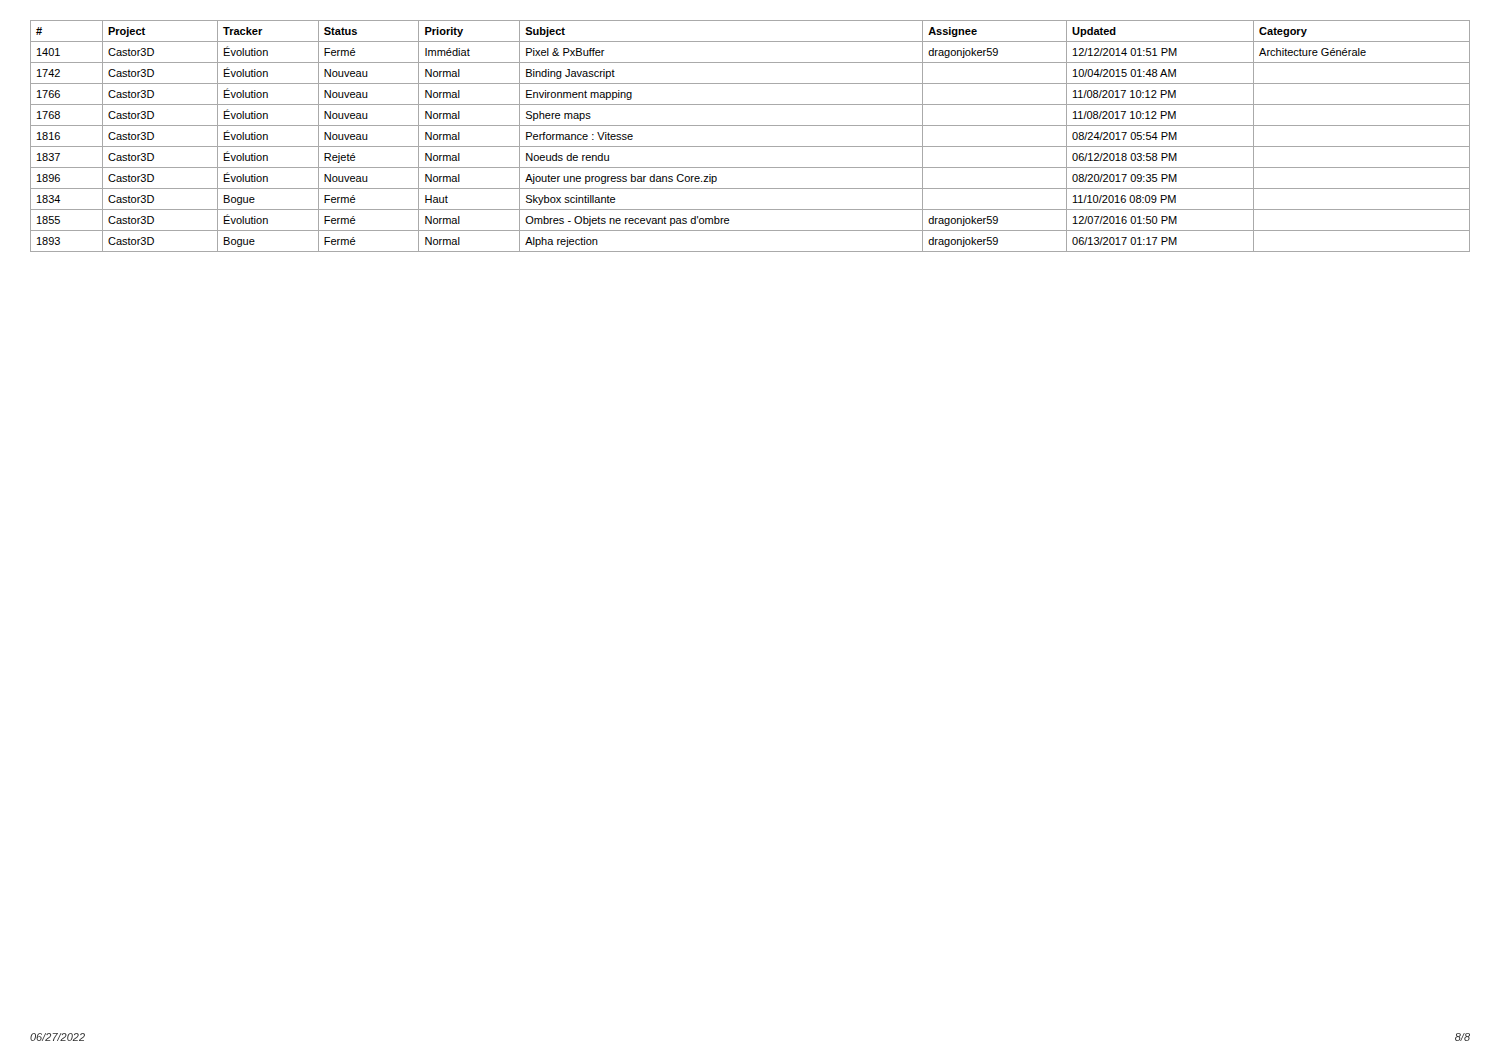| # | Project | Tracker | Status | Priority | Subject | Assignee | Updated | Category |
| --- | --- | --- | --- | --- | --- | --- | --- | --- |
| 1401 | Castor3D | Évolution | Fermé | Immédiat | Pixel & PxBuffer | dragonjoker59 | 12/12/2014 01:51 PM | Architecture Générale |
| 1742 | Castor3D | Évolution | Nouveau | Normal | Binding Javascript | | 10/04/2015 01:48 AM | |
| 1766 | Castor3D | Évolution | Nouveau | Normal | Environment mapping | | 11/08/2017 10:12 PM | |
| 1768 | Castor3D | Évolution | Nouveau | Normal | Sphere maps | | 11/08/2017 10:12 PM | |
| 1816 | Castor3D | Évolution | Nouveau | Normal | Performance : Vitesse | | 08/24/2017 05:54 PM | |
| 1837 | Castor3D | Évolution | Rejeté | Normal | Noeuds de rendu | | 06/12/2018 03:58 PM | |
| 1896 | Castor3D | Évolution | Nouveau | Normal | Ajouter une progress bar dans Core.zip | | 08/20/2017 09:35 PM | |
| 1834 | Castor3D | Bogue | Fermé | Haut | Skybox scintillante | | 11/10/2016 08:09 PM | |
| 1855 | Castor3D | Évolution | Fermé | Normal | Ombres - Objets ne recevant pas d'ombre | dragonjoker59 | 12/07/2016 01:50 PM | |
| 1893 | Castor3D | Bogue | Fermé | Normal | Alpha rejection | dragonjoker59 | 06/13/2017 01:17 PM | |
06/27/2022 8/8